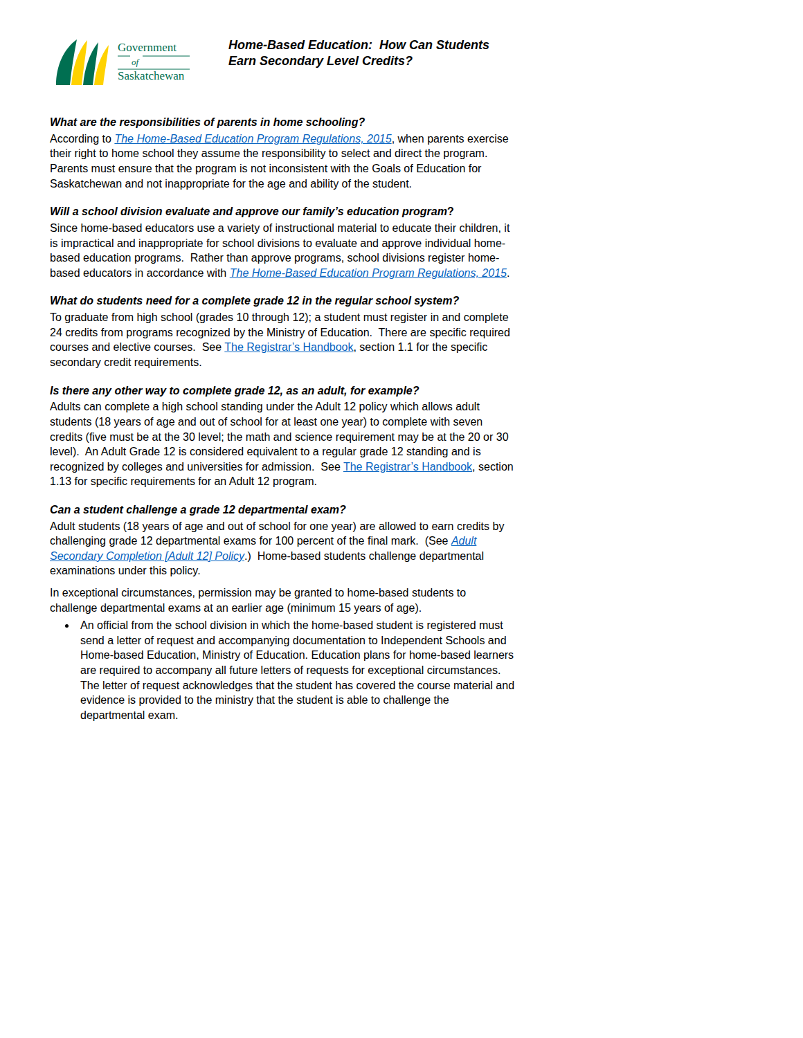Government of Saskatchewan Government of Saskatchewan
Home-Based Education: How Can Students Earn Secondary Level Credits?
What are the responsibilities of parents in home schooling?
According to The Home-Based Education Program Regulations, 2015, when parents exercise their right to home school they assume the responsibility to select and direct the program. Parents must ensure that the program is not inconsistent with the Goals of Education for Saskatchewan and not inappropriate for the age and ability of the student.
Will a school division evaluate and approve our family’s education program?
Since home-based educators use a variety of instructional material to educate their children, it is impractical and inappropriate for school divisions to evaluate and approve individual home-based education programs. Rather than approve programs, school divisions register home-based educators in accordance with The Home-Based Education Program Regulations, 2015.
What do students need for a complete grade 12 in the regular school system?
To graduate from high school (grades 10 through 12); a student must register in and complete 24 credits from programs recognized by the Ministry of Education. There are specific required courses and elective courses. See The Registrar’s Handbook, section 1.1 for the specific secondary credit requirements.
Is there any other way to complete grade 12, as an adult, for example?
Adults can complete a high school standing under the Adult 12 policy which allows adult students (18 years of age and out of school for at least one year) to complete with seven credits (five must be at the 30 level; the math and science requirement may be at the 20 or 30 level). An Adult Grade 12 is considered equivalent to a regular grade 12 standing and is recognized by colleges and universities for admission. See The Registrar’s Handbook, section 1.13 for specific requirements for an Adult 12 program.
Can a student challenge a grade 12 departmental exam?
Adult students (18 years of age and out of school for one year) are allowed to earn credits by challenging grade 12 departmental exams for 100 percent of the final mark. (See Adult Secondary Completion [Adult 12] Policy.) Home-based students challenge departmental examinations under this policy.
In exceptional circumstances, permission may be granted to home-based students to challenge departmental exams at an earlier age (minimum 15 years of age).
An official from the school division in which the home-based student is registered must send a letter of request and accompanying documentation to Independent Schools and Home-based Education, Ministry of Education. Education plans for home-based learners are required to accompany all future letters of requests for exceptional circumstances. The letter of request acknowledges that the student has covered the course material and evidence is provided to the ministry that the student is able to challenge the departmental exam.